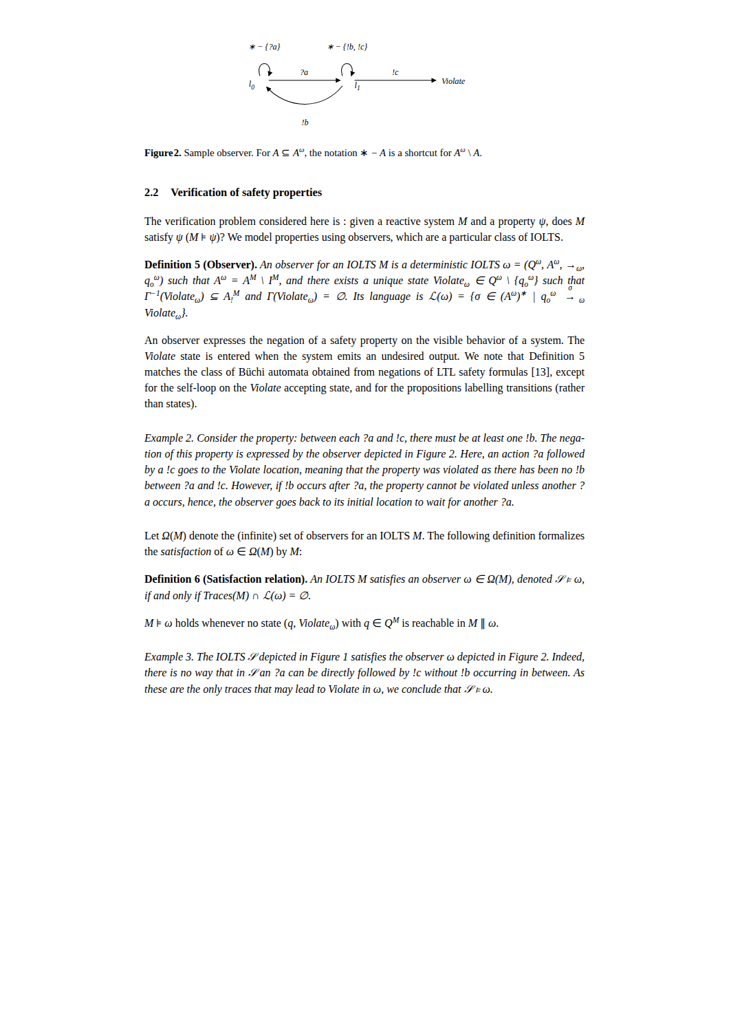l0 l1 Violate ?a !b !c ∗ − {?a} ∗ − {!b, !c}
Figure 2. Sample observer. For A ⊆ Aω, the notation ∗ − A is a shortcut for Aω \ A.
2.2 Verification of safety properties
The verification problem considered here is : given a reactive system M and a property ψ, does M satisfy ψ (M ⊧ ψ)? We model properties using observers, which are a particular class of IOLTS.
Definition 5 (Observer). An observer for an IOLTS M is a deterministic IOLTS ω = (Qω, Aω, →ω, qoω) such that Aω = AM \ IM, and there exists a unique state Violateω ∈ Qω \ {qoω} such that Γ−1(Violateω) ⊆ A!M and Γ(Violateω) = ∅. Its language is ℒ(ω) = {σ ∈ (Aω)∗ | qoω σ→ω Violateω}.
An observer expresses the negation of a safety property on the visible behavior of a system. The Violate state is entered when the system emits an undesired output. We note that Definition 5 matches the class of Büchi automata obtained from negations of LTL safety formulas [13], except for the self-loop on the Violate accepting state, and for the propositions labelling transitions (rather than states).
Example 2. Consider the property: between each ?a and !c, there must be at least one !b. The negation of this property is expressed by the observer depicted in Figure 2. Here, an action ?a followed by a !c goes to the Violate location, meaning that the property was violated as there has been no !b between ?a and !c. However, if !b occurs after ?a, the property cannot be violated unless another ?a occurs, hence, the observer goes back to its initial location to wait for another ?a.
Let Ω(M) denote the (infinite) set of observers for an IOLTS M. The following definition formalizes the satisfaction of ω ∈ Ω(M) by M:
Definition 6 (Satisfaction relation). An IOLTS M satisfies an observer ω ∈ Ω(M), denoted 𝒮 ⊧ ω, if and only if Traces(M) ∩ ℒ(ω) = ∅.
M ⊧ ω holds whenever no state (q, Violateω) with q ∈ QM is reachable in M ∥ ω.
Example 3. The IOLTS 𝒮 depicted in Figure 1 satisfies the observer ω depicted in Figure 2. Indeed, there is no way that in 𝒮 an ?a can be directly followed by !c without !b occurring in between. As these are the only traces that may lead to Violate in ω, we conclude that 𝒮 ⊧ ω.